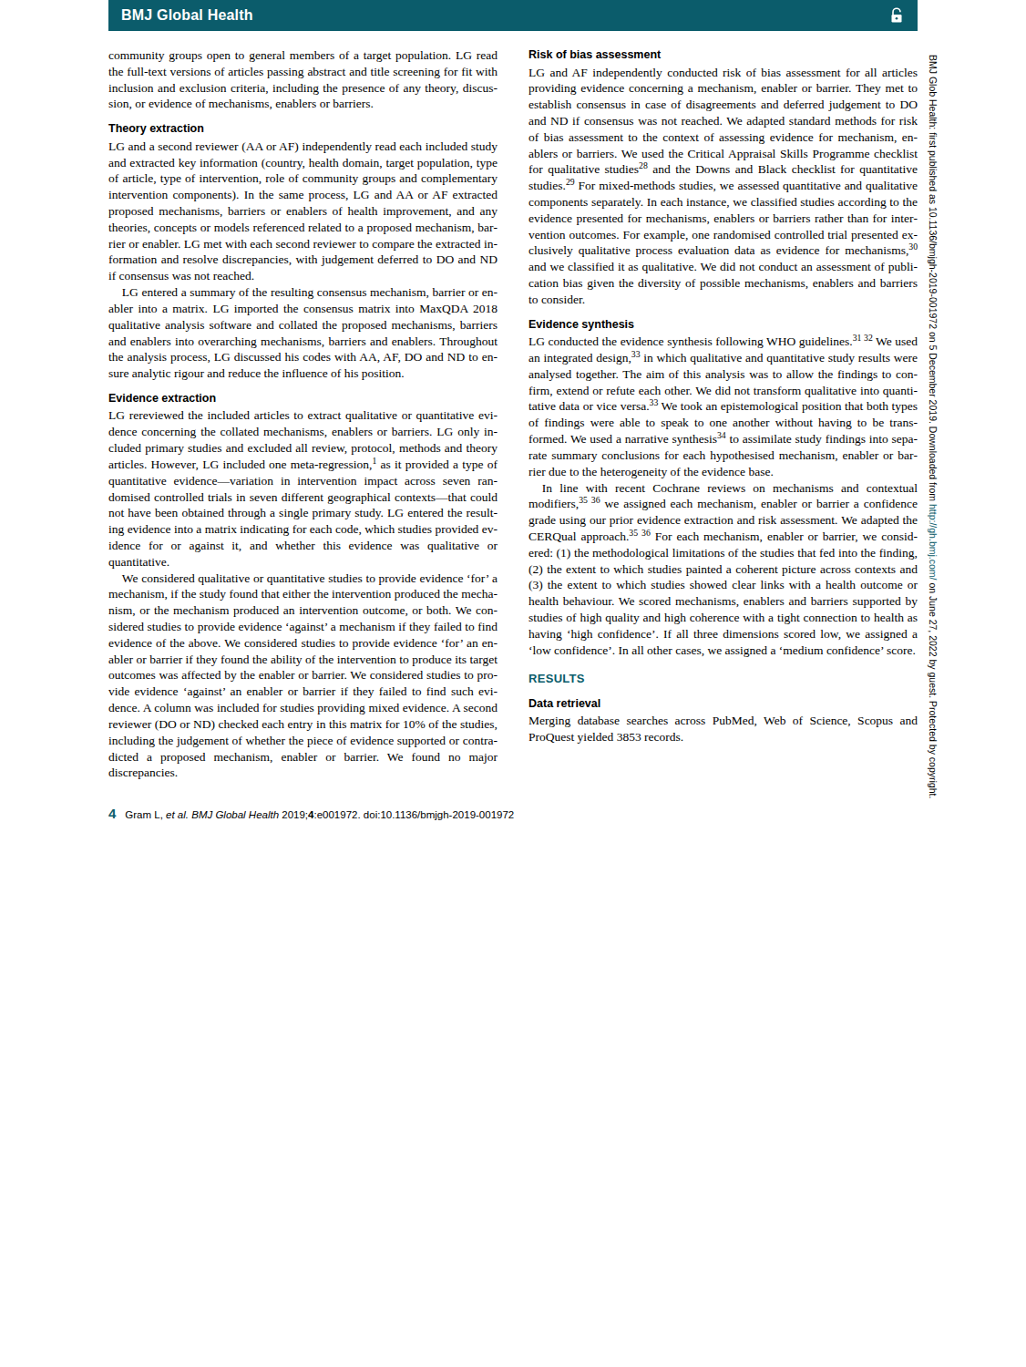BMJ Global Health
BMJ Glob Health: first published as 10.1136/bmjgh-2019-001972 on 5 December 2019. Downloaded from http://gh.bmj.com/ on June 27, 2022 by guest. Protected by copyright.
community groups open to general members of a target population. LG read the full-text versions of articles passing abstract and title screening for fit with inclusion and exclusion criteria, including the presence of any theory, discussion, or evidence of mechanisms, enablers or barriers.
Theory extraction
LG and a second reviewer (AA or AF) independently read each included study and extracted key information (country, health domain, target population, type of article, type of intervention, role of community groups and complementary intervention components). In the same process, LG and AA or AF extracted proposed mechanisms, barriers or enablers of health improvement, and any theories, concepts or models referenced related to a proposed mechanism, barrier or enabler. LG met with each second reviewer to compare the extracted information and resolve discrepancies, with judgement deferred to DO and ND if consensus was not reached.
LG entered a summary of the resulting consensus mechanism, barrier or enabler into a matrix. LG imported the consensus matrix into MaxQDA 2018 qualitative analysis software and collated the proposed mechanisms, barriers and enablers into overarching mechanisms, barriers and enablers. Throughout the analysis process, LG discussed his codes with AA, AF, DO and ND to ensure analytic rigour and reduce the influence of his position.
Evidence extraction
LG rereviewed the included articles to extract qualitative or quantitative evidence concerning the collated mechanisms, enablers or barriers. LG only included primary studies and excluded all review, protocol, methods and theory articles. However, LG included one meta-regression,1 as it provided a type of quantitative evidence—variation in intervention impact across seven randomised controlled trials in seven different geographical contexts—that could not have been obtained through a single primary study. LG entered the resulting evidence into a matrix indicating for each code, which studies provided evidence for or against it, and whether this evidence was qualitative or quantitative.
We considered qualitative or quantitative studies to provide evidence ‘for’ a mechanism, if the study found that either the intervention produced the mechanism, or the mechanism produced an intervention outcome, or both. We considered studies to provide evidence ‘against’ a mechanism if they failed to find evidence of the above. We considered studies to provide evidence ‘for’ an enabler or barrier if they found the ability of the intervention to produce its target outcomes was affected by the enabler or barrier. We considered studies to provide evidence ‘against’ an enabler or barrier if they failed to find such evidence. A column was included for studies providing mixed evidence. A second reviewer (DO or ND) checked each entry in this matrix for 10% of the studies, including the judgement of whether the piece of evidence supported or contradicted a proposed mechanism, enabler or barrier. We found no major discrepancies.
Risk of bias assessment
LG and AF independently conducted risk of bias assessment for all articles providing evidence concerning a mechanism, enabler or barrier. They met to establish consensus in case of disagreements and deferred judgement to DO and ND if consensus was not reached. We adapted standard methods for risk of bias assessment to the context of assessing evidence for mechanism, enablers or barriers. We used the Critical Appraisal Skills Programme checklist for qualitative studies28 and the Downs and Black checklist for quantitative studies.29 For mixed-methods studies, we assessed quantitative and qualitative components separately. In each instance, we classified studies according to the evidence presented for mechanisms, enablers or barriers rather than for intervention outcomes. For example, one randomised controlled trial presented exclusively qualitative process evaluation data as evidence for mechanisms,30 and we classified it as qualitative. We did not conduct an assessment of publication bias given the diversity of possible mechanisms, enablers and barriers to consider.
Evidence synthesis
LG conducted the evidence synthesis following WHO guidelines.31 32 We used an integrated design,33 in which qualitative and quantitative study results were analysed together. The aim of this analysis was to allow the findings to confirm, extend or refute each other. We did not transform qualitative into quantitative data or vice versa.33 We took an epistemological position that both types of findings were able to speak to one another without having to be transformed. We used a narrative synthesis34 to assimilate study findings into separate summary conclusions for each hypothesised mechanism, enabler or barrier due to the heterogeneity of the evidence base.
In line with recent Cochrane reviews on mechanisms and contextual modifiers,35 36 we assigned each mechanism, enabler or barrier a confidence grade using our prior evidence extraction and risk assessment. We adapted the CERQual approach.35 36 For each mechanism, enabler or barrier, we considered: (1) the methodological limitations of the studies that fed into the finding, (2) the extent to which studies painted a coherent picture across contexts and (3) the extent to which studies showed clear links with a health outcome or health behaviour. We scored mechanisms, enablers and barriers supported by studies of high quality and high coherence with a tight connection to health as having ‘high confidence’. If all three dimensions scored low, we assigned a ‘low confidence’. In all other cases, we assigned a ‘medium confidence’ score.
RESULTS
Data retrieval
Merging database searches across PubMed, Web of Science, Scopus and ProQuest yielded 3853 records.
4
Gram L, et al. BMJ Global Health 2019;4:e001972. doi:10.1136/bmjgh-2019-001972